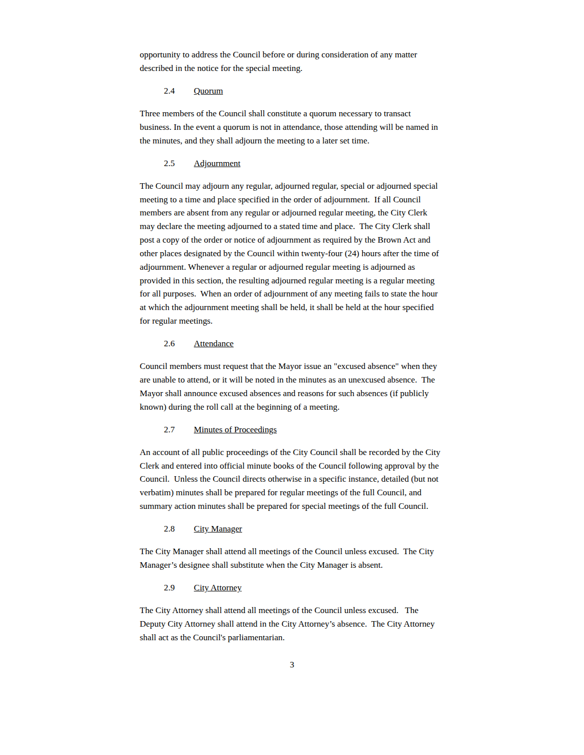opportunity to address the Council before or during consideration of any matter described in the notice for the special meeting.
2.4 Quorum
Three members of the Council shall constitute a quorum necessary to transact business. In the event a quorum is not in attendance, those attending will be named in the minutes, and they shall adjourn the meeting to a later set time.
2.5 Adjournment
The Council may adjourn any regular, adjourned regular, special or adjourned special meeting to a time and place specified in the order of adjournment. If all Council members are absent from any regular or adjourned regular meeting, the City Clerk may declare the meeting adjourned to a stated time and place. The City Clerk shall post a copy of the order or notice of adjournment as required by the Brown Act and other places designated by the Council within twenty-four (24) hours after the time of adjournment. Whenever a regular or adjourned regular meeting is adjourned as provided in this section, the resulting adjourned regular meeting is a regular meeting for all purposes. When an order of adjournment of any meeting fails to state the hour at which the adjournment meeting shall be held, it shall be held at the hour specified for regular meetings.
2.6 Attendance
Council members must request that the Mayor issue an "excused absence" when they are unable to attend, or it will be noted in the minutes as an unexcused absence. The Mayor shall announce excused absences and reasons for such absences (if publicly known) during the roll call at the beginning of a meeting.
2.7 Minutes of Proceedings
An account of all public proceedings of the City Council shall be recorded by the City Clerk and entered into official minute books of the Council following approval by the Council. Unless the Council directs otherwise in a specific instance, detailed (but not verbatim) minutes shall be prepared for regular meetings of the full Council, and summary action minutes shall be prepared for special meetings of the full Council.
2.8 City Manager
The City Manager shall attend all meetings of the Council unless excused. The City Manager’s designee shall substitute when the City Manager is absent.
2.9 City Attorney
The City Attorney shall attend all meetings of the Council unless excused. The Deputy City Attorney shall attend in the City Attorney’s absence. The City Attorney shall act as the Council's parliamentarian.
3